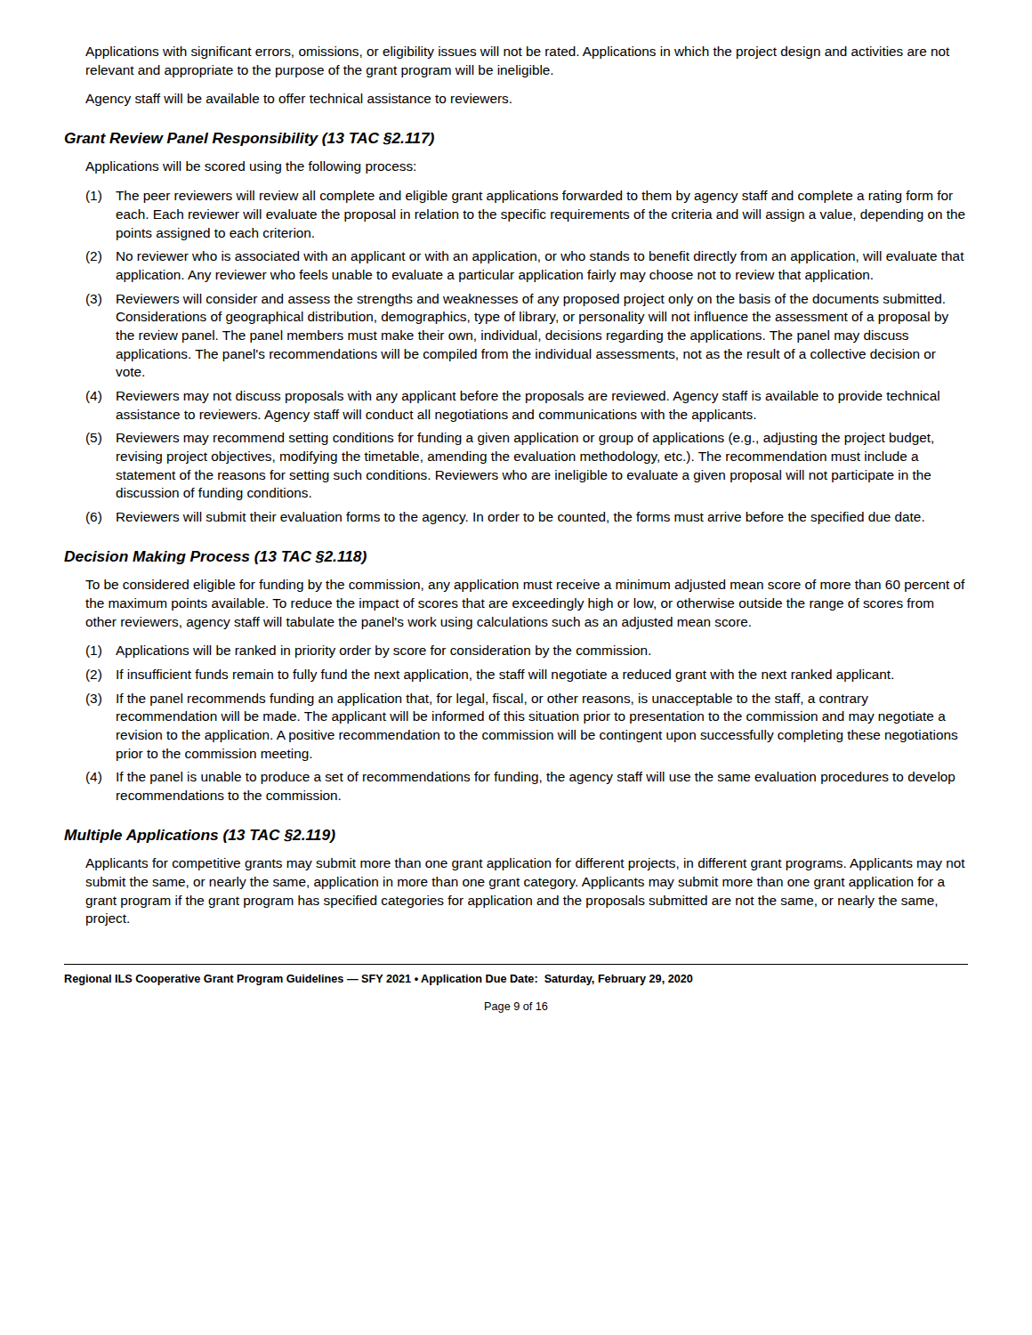Applications with significant errors, omissions, or eligibility issues will not be rated. Applications in which the project design and activities are not relevant and appropriate to the purpose of the grant program will be ineligible.
Agency staff will be available to offer technical assistance to reviewers.
Grant Review Panel Responsibility (13 TAC §2.117)
Applications will be scored using the following process:
(1) The peer reviewers will review all complete and eligible grant applications forwarded to them by agency staff and complete a rating form for each. Each reviewer will evaluate the proposal in relation to the specific requirements of the criteria and will assign a value, depending on the points assigned to each criterion.
(2) No reviewer who is associated with an applicant or with an application, or who stands to benefit directly from an application, will evaluate that application. Any reviewer who feels unable to evaluate a particular application fairly may choose not to review that application.
(3) Reviewers will consider and assess the strengths and weaknesses of any proposed project only on the basis of the documents submitted. Considerations of geographical distribution, demographics, type of library, or personality will not influence the assessment of a proposal by the review panel. The panel members must make their own, individual, decisions regarding the applications. The panel may discuss applications. The panel's recommendations will be compiled from the individual assessments, not as the result of a collective decision or vote.
(4) Reviewers may not discuss proposals with any applicant before the proposals are reviewed. Agency staff is available to provide technical assistance to reviewers. Agency staff will conduct all negotiations and communications with the applicants.
(5) Reviewers may recommend setting conditions for funding a given application or group of applications (e.g., adjusting the project budget, revising project objectives, modifying the timetable, amending the evaluation methodology, etc.). The recommendation must include a statement of the reasons for setting such conditions. Reviewers who are ineligible to evaluate a given proposal will not participate in the discussion of funding conditions.
(6) Reviewers will submit their evaluation forms to the agency. In order to be counted, the forms must arrive before the specified due date.
Decision Making Process (13 TAC §2.118)
To be considered eligible for funding by the commission, any application must receive a minimum adjusted mean score of more than 60 percent of the maximum points available. To reduce the impact of scores that are exceedingly high or low, or otherwise outside the range of scores from other reviewers, agency staff will tabulate the panel's work using calculations such as an adjusted mean score.
(1) Applications will be ranked in priority order by score for consideration by the commission.
(2) If insufficient funds remain to fully fund the next application, the staff will negotiate a reduced grant with the next ranked applicant.
(3) If the panel recommends funding an application that, for legal, fiscal, or other reasons, is unacceptable to the staff, a contrary recommendation will be made. The applicant will be informed of this situation prior to presentation to the commission and may negotiate a revision to the application. A positive recommendation to the commission will be contingent upon successfully completing these negotiations prior to the commission meeting.
(4) If the panel is unable to produce a set of recommendations for funding, the agency staff will use the same evaluation procedures to develop recommendations to the commission.
Multiple Applications (13 TAC §2.119)
Applicants for competitive grants may submit more than one grant application for different projects, in different grant programs. Applicants may not submit the same, or nearly the same, application in more than one grant category. Applicants may submit more than one grant application for a grant program if the grant program has specified categories for application and the proposals submitted are not the same, or nearly the same, project.
Regional ILS Cooperative Grant Program Guidelines — SFY 2021 • Application Due Date: Saturday, February 29, 2020
Page 9 of 16